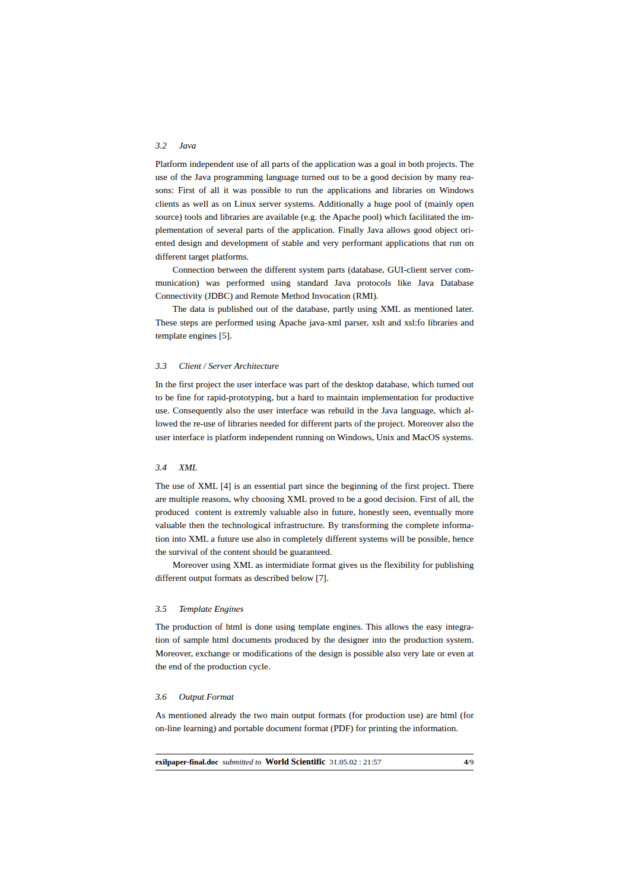3.2 Java
Platform independent use of all parts of the application was a goal in both projects. The use of the Java programming language turned out to be a good decision by many reasons: First of all it was possible to run the applications and libraries on Windows clients as well as on Linux server systems. Additionally a huge pool of (mainly open source) tools and libraries are available (e.g. the Apache pool) which facilitated the implementation of several parts of the application. Finally Java allows good object oriented design and development of stable and very performant applications that run on different target platforms.
Connection between the different system parts (database, GUI-client server communication) was performed using standard Java protocols like Java Database Connectivity (JDBC) and Remote Method Invocation (RMI).
The data is published out of the database, partly using XML as mentioned later. These steps are performed using Apache java-xml parser, xslt and xsl:fo libraries and template engines [5].
3.3 Client / Server Architecture
In the first project the user interface was part of the desktop database, which turned out to be fine for rapid-prototyping, but a hard to maintain implementation for productive use. Consequently also the user interface was rebuild in the Java language, which allowed the re-use of libraries needed for different parts of the project. Moreover also the user interface is platform independent running on Windows, Unix and MacOS systems.
3.4 XML
The use of XML [4] is an essential part since the beginning of the first project. There are multiple reasons, why choosing XML proved to be a good decision. First of all, the produced content is extremly valuable also in future, honestly seen, eventually more valuable then the technological infrastructure. By transforming the complete information into XML a future use also in completely different systems will be possible, hence the survival of the content should be guaranteed.
Moreover using XML as intermidiate format gives us the flexibility for publishing different output formats as described below [7].
3.5 Template Engines
The production of html is done using template engines. This allows the easy integration of sample html documents produced by the designer into the production system. Moreover, exchange or modifications of the design is possible also very late or even at the end of the production cycle.
3.6 Output Format
As mentioned already the two main output formats (for production use) are html (for on-line learning) and portable document format (PDF) for printing the information.
exilpaper-final.doc submitted to World Scientific 31.05.02 : 21:57
4/9